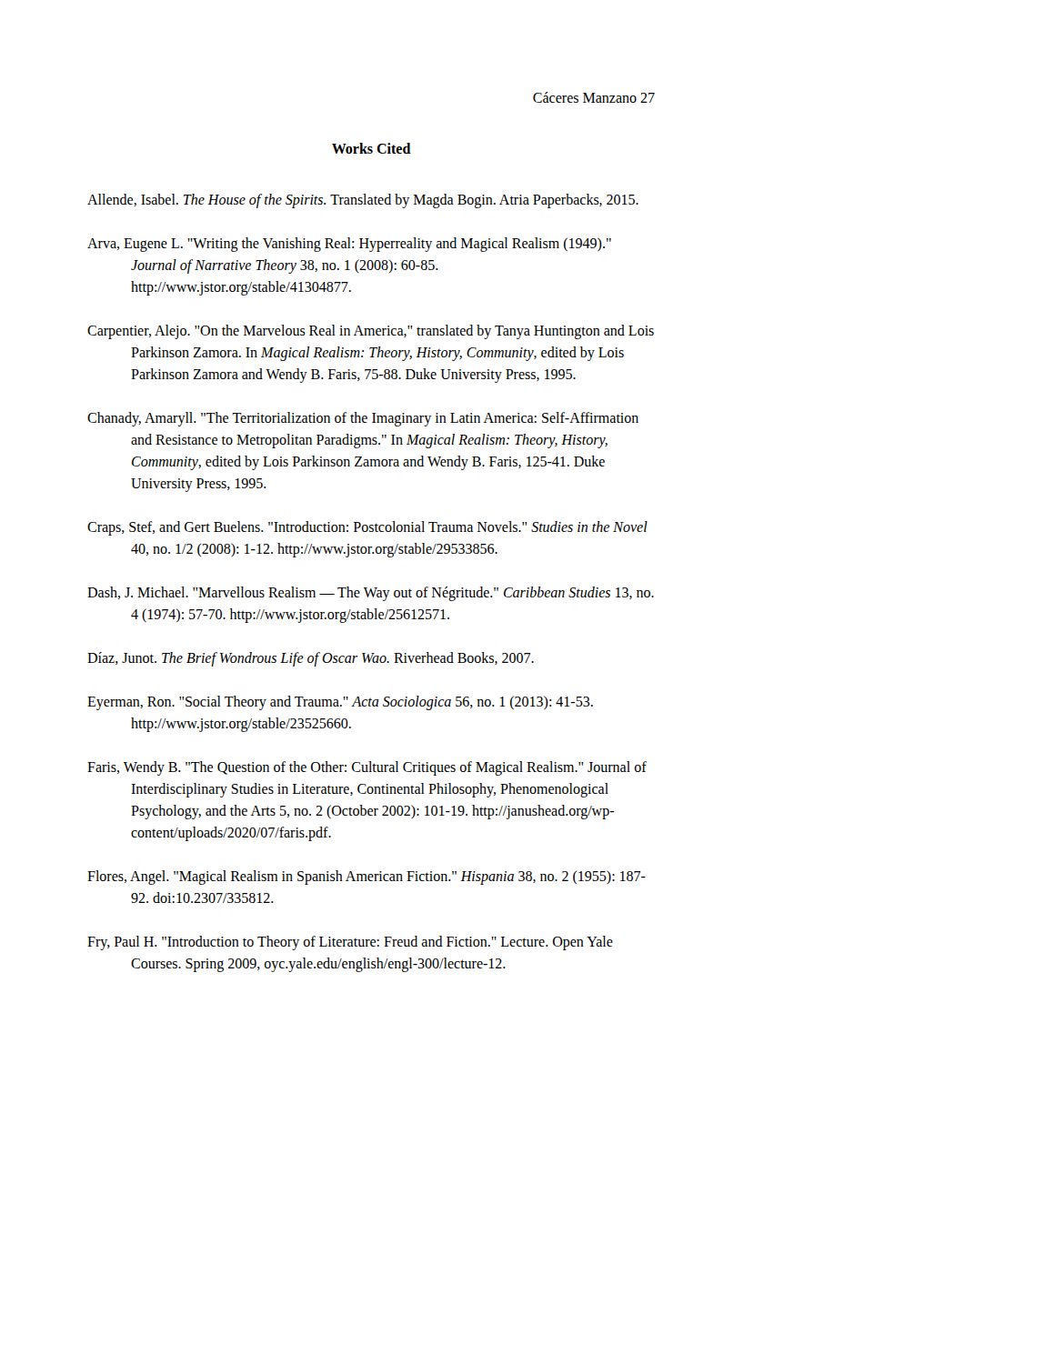Cáceres Manzano 27
Works Cited
Allende, Isabel. The House of the Spirits. Translated by Magda Bogin. Atria Paperbacks, 2015.
Arva, Eugene L. "Writing the Vanishing Real: Hyperreality and Magical Realism (1949)." Journal of Narrative Theory 38, no. 1 (2008): 60-85. http://www.jstor.org/stable/41304877.
Carpentier, Alejo. "On the Marvelous Real in America," translated by Tanya Huntington and Lois Parkinson Zamora. In Magical Realism: Theory, History, Community, edited by Lois Parkinson Zamora and Wendy B. Faris, 75-88. Duke University Press, 1995.
Chanady, Amaryll. "The Territorialization of the Imaginary in Latin America: Self-Affirmation and Resistance to Metropolitan Paradigms." In Magical Realism: Theory, History, Community, edited by Lois Parkinson Zamora and Wendy B. Faris, 125-41. Duke University Press, 1995.
Craps, Stef, and Gert Buelens. "Introduction: Postcolonial Trauma Novels." Studies in the Novel 40, no. 1/2 (2008): 1-12. http://www.jstor.org/stable/29533856.
Dash, J. Michael. "Marvellous Realism — The Way out of Négritude." Caribbean Studies 13, no. 4 (1974): 57-70. http://www.jstor.org/stable/25612571.
Díaz, Junot. The Brief Wondrous Life of Oscar Wao. Riverhead Books, 2007.
Eyerman, Ron. "Social Theory and Trauma." Acta Sociologica 56, no. 1 (2013): 41-53. http://www.jstor.org/stable/23525660.
Faris, Wendy B. "The Question of the Other: Cultural Critiques of Magical Realism." Journal of Interdisciplinary Studies in Literature, Continental Philosophy, Phenomenological Psychology, and the Arts 5, no. 2 (October 2002): 101-19. http://janushead.org/wp-content/uploads/2020/07/faris.pdf.
Flores, Angel. "Magical Realism in Spanish American Fiction." Hispania 38, no. 2 (1955): 187-92. doi:10.2307/335812.
Fry, Paul H. "Introduction to Theory of Literature: Freud and Fiction." Lecture. Open Yale Courses. Spring 2009, oyc.yale.edu/english/engl-300/lecture-12.